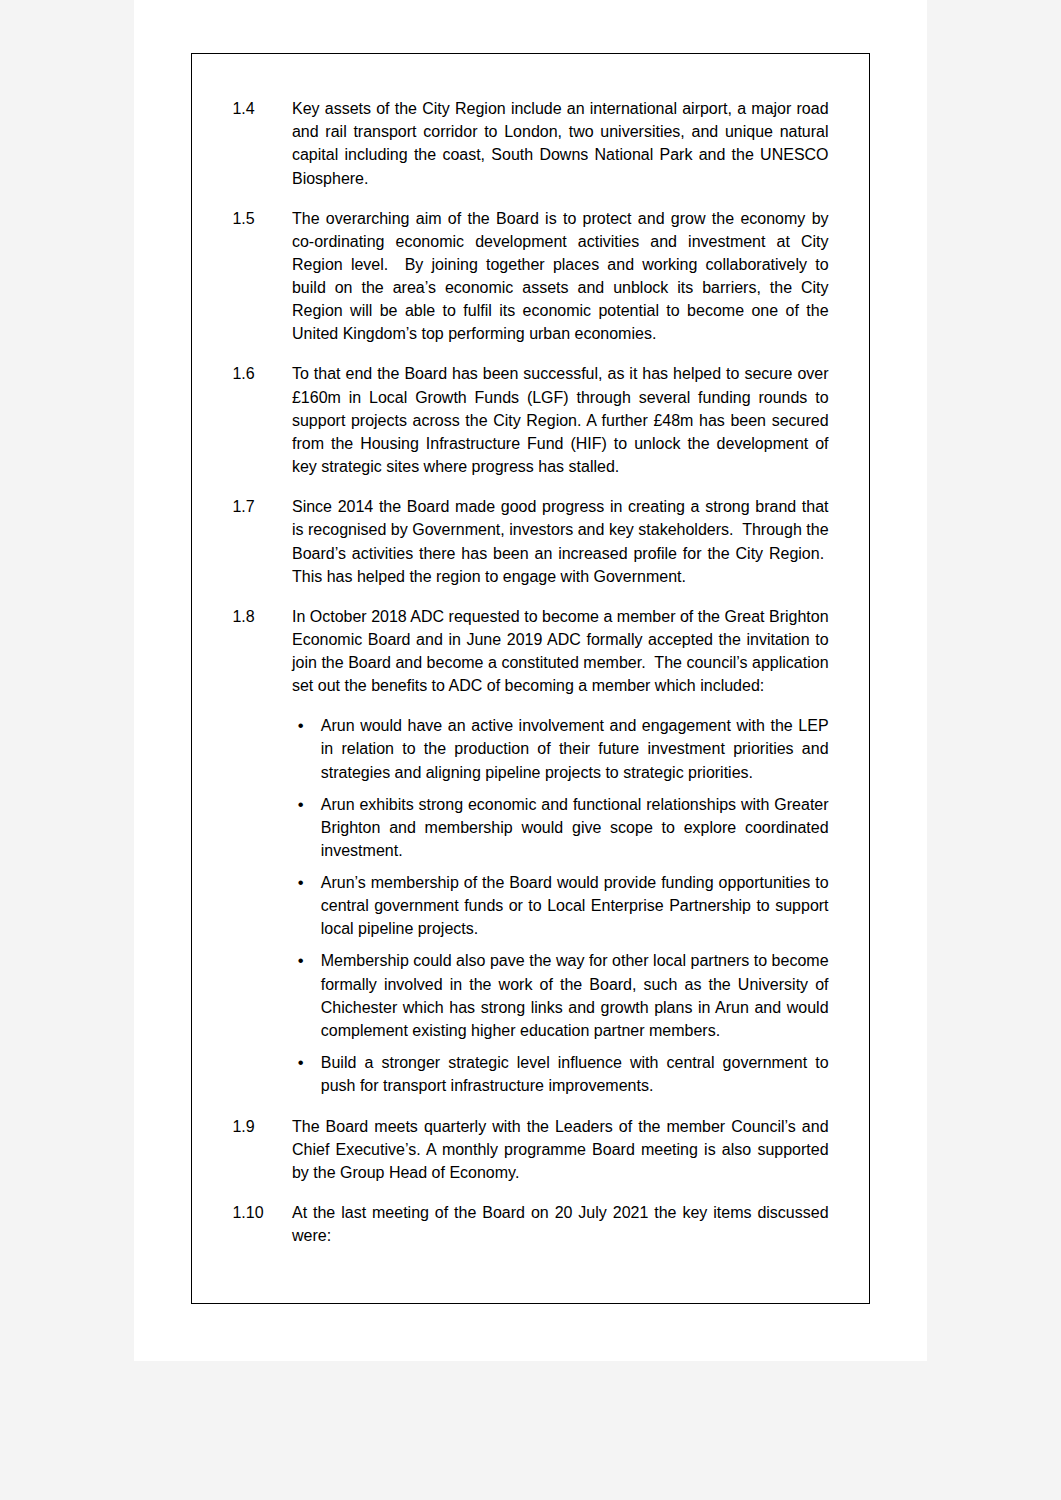1.4
Key assets of the City Region include an international airport, a major road and rail transport corridor to London, two universities, and unique natural capital including the coast, South Downs National Park and the UNESCO Biosphere.
1.5
The overarching aim of the Board is to protect and grow the economy by co-ordinating economic development activities and investment at City Region level. By joining together places and working collaboratively to build on the area’s economic assets and unblock its barriers, the City Region will be able to fulfil its economic potential to become one of the United Kingdom’s top performing urban economies.
1.6
To that end the Board has been successful, as it has helped to secure over £160m in Local Growth Funds (LGF) through several funding rounds to support projects across the City Region. A further £48m has been secured from the Housing Infrastructure Fund (HIF) to unlock the development of key strategic sites where progress has stalled.
1.7
Since 2014 the Board made good progress in creating a strong brand that is recognised by Government, investors and key stakeholders. Through the Board’s activities there has been an increased profile for the City Region. This has helped the region to engage with Government.
1.8
In October 2018 ADC requested to become a member of the Great Brighton Economic Board and in June 2019 ADC formally accepted the invitation to join the Board and become a constituted member. The council’s application set out the benefits to ADC of becoming a member which included:
Arun would have an active involvement and engagement with the LEP in relation to the production of their future investment priorities and strategies and aligning pipeline projects to strategic priorities.
Arun exhibits strong economic and functional relationships with Greater Brighton and membership would give scope to explore coordinated investment.
Arun’s membership of the Board would provide funding opportunities to central government funds or to Local Enterprise Partnership to support local pipeline projects.
Membership could also pave the way for other local partners to become formally involved in the work of the Board, such as the University of Chichester which has strong links and growth plans in Arun and would complement existing higher education partner members.
Build a stronger strategic level influence with central government to push for transport infrastructure improvements.
1.9
The Board meets quarterly with the Leaders of the member Council’s and Chief Executive’s. A monthly programme Board meeting is also supported by the Group Head of Economy.
1.10
At the last meeting of the Board on 20 July 2021 the key items discussed were: